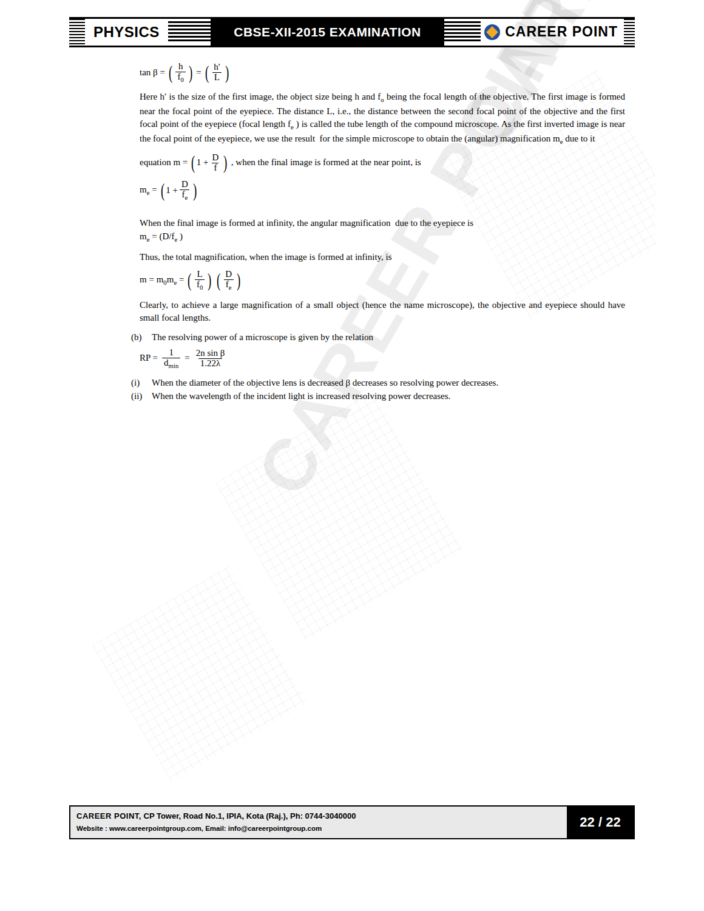CAREER POINT
CAREER POINT
PHYSICS
CBSE-XII-2015 EXAMINATION
CAREER POINT
tan β = ( hf0 ) = ( h'L )
Here h′ is the size of the first image, the object size being h and fo being the focal length of the objective. The first image is formed near the focal point of the eyepiece. The distance L, i.e., the distance between the second focal point of the objective and the first focal point of the eyepiece (focal length fe ) is called the tube length of the compound microscope. As the first inverted image is near the focal point of the eyepiece, we use the result for the simple microscope to obtain the (angular) magnification me due to it
equation m = ( 1 + Df ) , when the final image is formed at the near point, is
me = ( 1 + Dfe )
When the final image is formed at infinity, the angular magnification due to the eyepiece is
me = (D/fe )
Thus, the total magnification, when the image is formed at infinity, is
m = m0me = ( Lf0 ) ( Dfe )
Clearly, to achieve a large magnification of a small object (hence the name microscope), the objective and eyepiece should have small focal lengths.
(b) The resolving power of a microscope is given by the relation
RP = 1 dmin = 2n sin β 1.22λ
(i) When the diameter of the objective lens is decreased β decreases so resolving power decreases.
(ii) When the wavelength of the incident light is increased resolving power decreases.
CAREER POINT, CP Tower, Road No.1, IPIA, Kota (Raj.), Ph: 0744-3040000
Website : www.careerpointgroup.com, Email: info@careerpointgroup.com
22 / 22